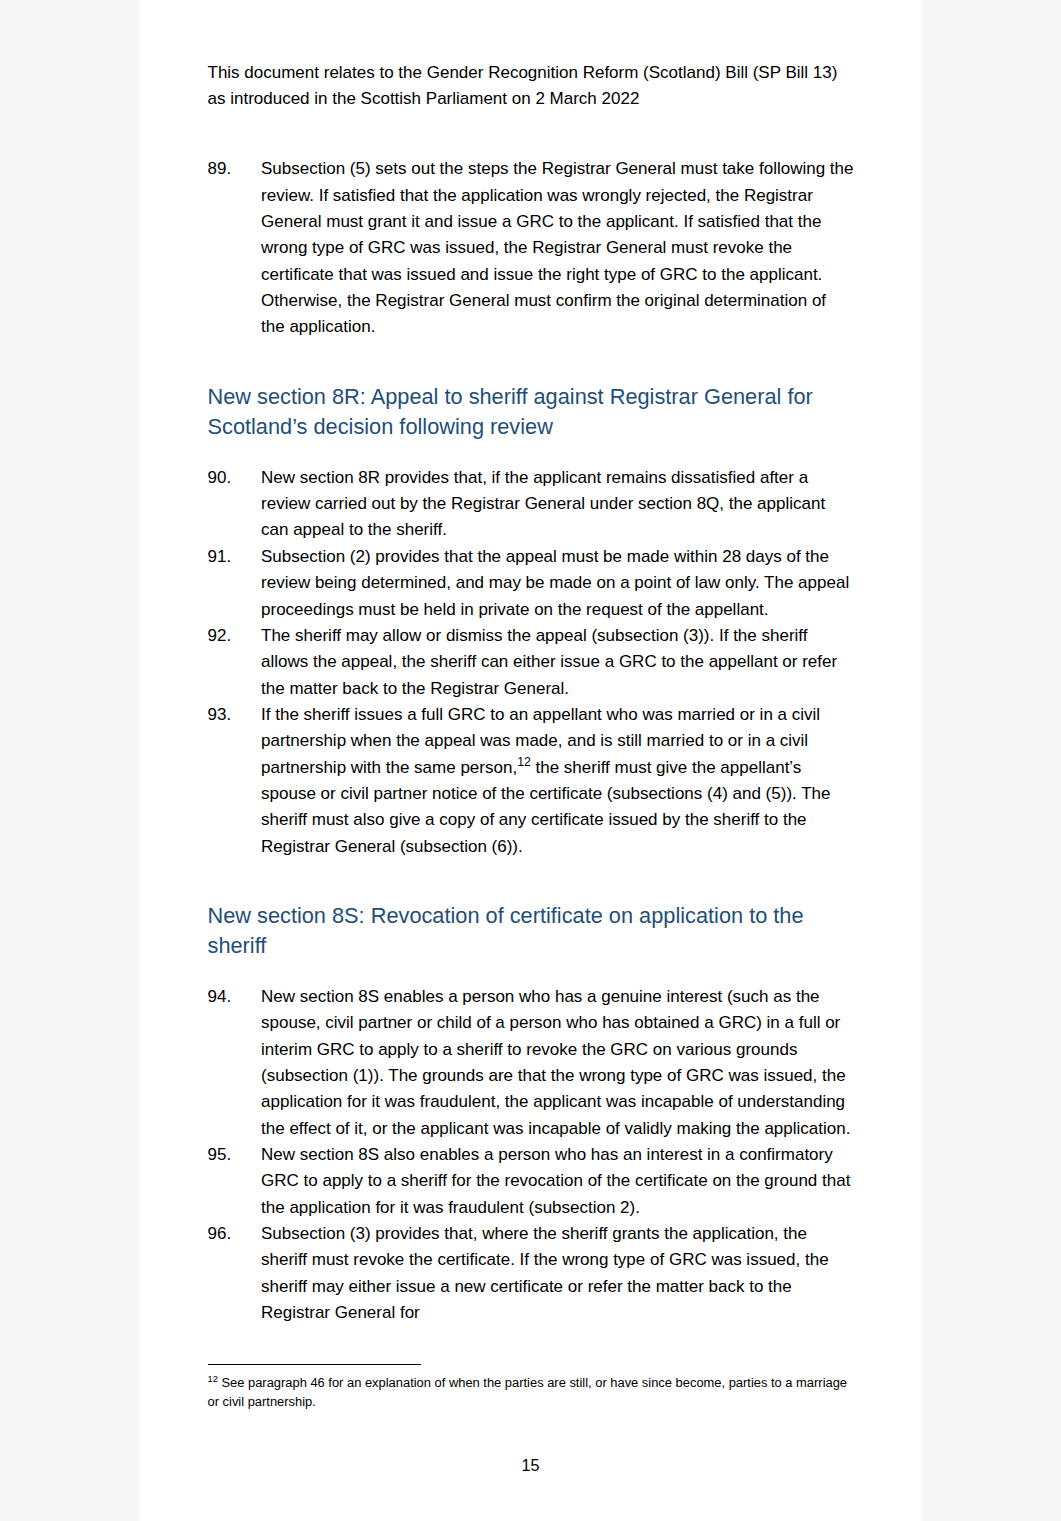This document relates to the Gender Recognition Reform (Scotland) Bill (SP Bill 13) as introduced in the Scottish Parliament on 2 March 2022
89. Subsection (5) sets out the steps the Registrar General must take following the review. If satisfied that the application was wrongly rejected, the Registrar General must grant it and issue a GRC to the applicant. If satisfied that the wrong type of GRC was issued, the Registrar General must revoke the certificate that was issued and issue the right type of GRC to the applicant. Otherwise, the Registrar General must confirm the original determination of the application.
New section 8R: Appeal to sheriff against Registrar General for Scotland’s decision following review
90. New section 8R provides that, if the applicant remains dissatisfied after a review carried out by the Registrar General under section 8Q, the applicant can appeal to the sheriff.
91. Subsection (2) provides that the appeal must be made within 28 days of the review being determined, and may be made on a point of law only. The appeal proceedings must be held in private on the request of the appellant.
92. The sheriff may allow or dismiss the appeal (subsection (3)). If the sheriff allows the appeal, the sheriff can either issue a GRC to the appellant or refer the matter back to the Registrar General.
93. If the sheriff issues a full GRC to an appellant who was married or in a civil partnership when the appeal was made, and is still married to or in a civil partnership with the same person,12 the sheriff must give the appellant’s spouse or civil partner notice of the certificate (subsections (4) and (5)). The sheriff must also give a copy of any certificate issued by the sheriff to the Registrar General (subsection (6)).
New section 8S: Revocation of certificate on application to the sheriff
94. New section 8S enables a person who has a genuine interest (such as the spouse, civil partner or child of a person who has obtained a GRC) in a full or interim GRC to apply to a sheriff to revoke the GRC on various grounds (subsection (1)). The grounds are that the wrong type of GRC was issued, the application for it was fraudulent, the applicant was incapable of understanding the effect of it, or the applicant was incapable of validly making the application.
95. New section 8S also enables a person who has an interest in a confirmatory GRC to apply to a sheriff for the revocation of the certificate on the ground that the application for it was fraudulent (subsection 2).
96. Subsection (3) provides that, where the sheriff grants the application, the sheriff must revoke the certificate. If the wrong type of GRC was issued, the sheriff may either issue a new certificate or refer the matter back to the Registrar General for
12 See paragraph 46 for an explanation of when the parties are still, or have since become, parties to a marriage or civil partnership.
15